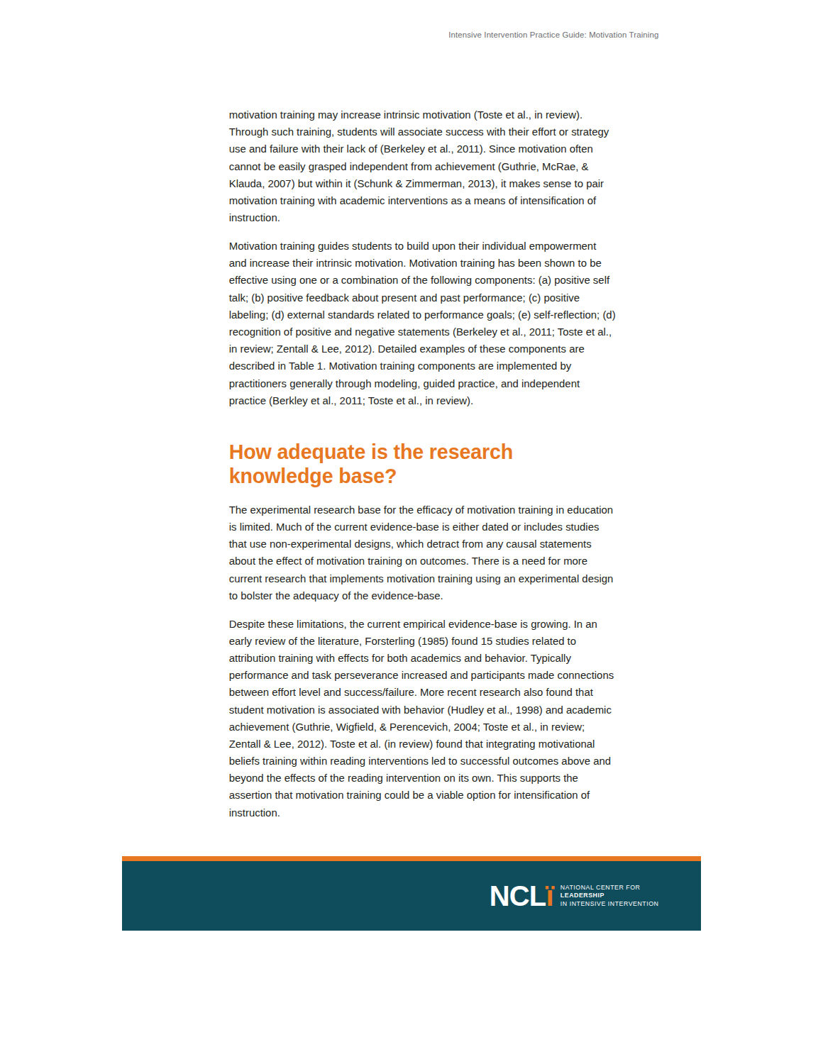Intensive Intervention Practice Guide: Motivation Training
motivation training may increase intrinsic motivation (Toste et al., in review). Through such training, students will associate success with their effort or strategy use and failure with their lack of (Berkeley et al., 2011). Since motivation often cannot be easily grasped independent from achievement (Guthrie, McRae, & Klauda, 2007) but within it (Schunk & Zimmerman, 2013), it makes sense to pair motivation training with academic interventions as a means of intensification of instruction.
Motivation training guides students to build upon their individual empowerment and increase their intrinsic motivation. Motivation training has been shown to be effective using one or a combination of the following components: (a) positive self talk; (b) positive feedback about present and past performance; (c) positive labeling; (d) external standards related to performance goals; (e) self-reflection; (d) recognition of positive and negative statements (Berkeley et al., 2011; Toste et al., in review; Zentall & Lee, 2012). Detailed examples of these components are described in Table 1. Motivation training components are implemented by practitioners generally through modeling, guided practice, and independent practice (Berkley et al., 2011; Toste et al., in review).
How adequate is the research knowledge base?
The experimental research base for the efficacy of motivation training in education is limited. Much of the current evidence-base is either dated or includes studies that use non-experimental designs, which detract from any causal statements about the effect of motivation training on outcomes. There is a need for more current research that implements motivation training using an experimental design to bolster the adequacy of the evidence-base.
Despite these limitations, the current empirical evidence-base is growing. In an early review of the literature, Forsterling (1985) found 15 studies related to attribution training with effects for both academics and behavior. Typically performance and task perseverance increased and participants made connections between effort level and success/failure. More recent research also found that student motivation is associated with behavior (Hudley et al., 1998) and academic achievement (Guthrie, Wigfield, & Perencevich, 2004; Toste et al., in review; Zentall & Lee, 2012). Toste et al. (in review) found that integrating motivational beliefs training within reading interventions led to successful outcomes above and beyond the effects of the reading intervention on its own. This supports the assertion that motivation training could be a viable option for intensification of instruction.
NCLï
National Center for
Leadership
in Intensive Intervention